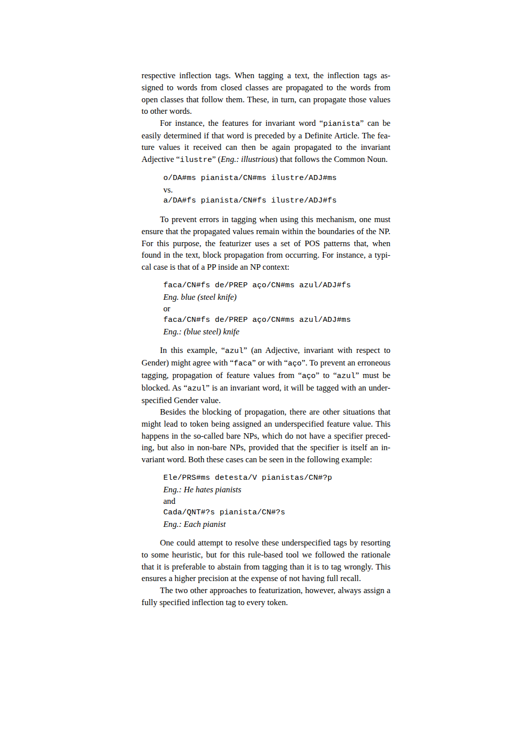respective inflection tags. When tagging a text, the inflection tags assigned to words from closed classes are propagated to the words from open classes that follow them. These, in turn, can propagate those values to other words.
For instance, the features for invariant word “pianista” can be easily determined if that word is preceded by a Definite Article. The feature values it received can then be again propagated to the invariant Adjective “ilustre” (Eng.: illustrious) that follows the Common Noun.
o/DA#ms pianista/CN#ms ilustre/ADJ#ms
vs.
a/DA#fs pianista/CN#fs ilustre/ADJ#fs
To prevent errors in tagging when using this mechanism, one must ensure that the propagated values remain within the boundaries of the NP. For this purpose, the featurizer uses a set of POS patterns that, when found in the text, block propagation from occurring. For instance, a typical case is that of a PP inside an NP context:
faca/CN#fs de/PREP aço/CN#ms azul/ADJ#fs
Eng. blue (steel knife)
or
faca/CN#fs de/PREP aço/CN#ms azul/ADJ#ms
Eng.: (blue steel) knife
In this example, “azul” (an Adjective, invariant with respect to Gender) might agree with “faca” or with “aço”. To prevent an erroneous tagging, propagation of feature values from “aço” to “azul” must be blocked. As “azul” is an invariant word, it will be tagged with an underspecified Gender value.
Besides the blocking of propagation, there are other situations that might lead to token being assigned an underspecified feature value. This happens in the so-called bare NPs, which do not have a specifier preceding, but also in non-bare NPs, provided that the specifier is itself an invariant word. Both these cases can be seen in the following example:
Ele/PRS#ms detesta/V pianistas/CN#?p
Eng.: He hates pianists
and
Cada/QNT#?s pianista/CN#?s
Eng.: Each pianist
One could attempt to resolve these underspecified tags by resorting to some heuristic, but for this rule-based tool we followed the rationale that it is preferable to abstain from tagging than it is to tag wrongly. This ensures a higher precision at the expense of not having full recall.
The two other approaches to featurization, however, always assign a fully specified inflection tag to every token.